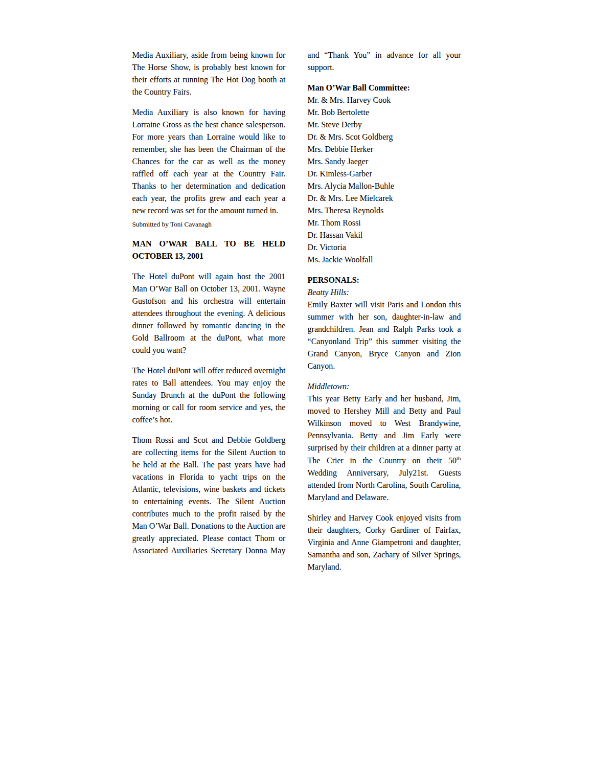Media Auxiliary, aside from being known for The Horse Show, is probably best known for their efforts at running The Hot Dog booth at the Country Fairs.
Media Auxiliary is also known for having Lorraine Gross as the best chance salesperson. For more years than Lorraine would like to remember, she has been the Chairman of the Chances for the car as well as the money raffled off each year at the Country Fair. Thanks to her determination and dedication each year, the profits grew and each year a new record was set for the amount turned in.
Submitted by Toni Cavanagh
Man O’War Ball to be held October 13, 2001
The Hotel duPont will again host the 2001 Man O’War Ball on October 13, 2001. Wayne Gustofson and his orchestra will entertain attendees throughout the evening. A delicious dinner followed by romantic dancing in the Gold Ballroom at the duPont, what more could you want?
The Hotel duPont will offer reduced overnight rates to Ball attendees. You may enjoy the Sunday Brunch at the duPont the following morning or call for room service and yes, the coffee’s hot.
Thom Rossi and Scot and Debbie Goldberg are collecting items for the Silent Auction to be held at the Ball. The past years have had vacations in Florida to yacht trips on the Atlantic, televisions, wine baskets and tickets to entertaining events. The Silent Auction contributes much to the profit raised by the Man O’War Ball. Donations to the Auction are greatly appreciated. Please contact Thom or Associated Auxiliaries Secretary Donna May and “Thank You” in advance for all your support.
Man O’War Ball Committee:
Mr. & Mrs. Harvey Cook
Mr. Bob Bertolette
Mr. Steve Derby
Dr. & Mrs. Scot Goldberg
Mrs. Debbie Herker
Mrs. Sandy Jaeger
Dr. Kimless-Garber
Mrs. Alycia Mallon-Buhle
Dr. & Mrs. Lee Mielcarek
Mrs. Theresa Reynolds
Mr. Thom Rossi
Dr. Hassan Vakil
Dr. Victoria
Ms. Jackie Woolfall
PERSONALS:
Beatty Hills:
Emily Baxter will visit Paris and London this summer with her son, daughter-in-law and grandchildren. Jean and Ralph Parks took a “Canyonland Trip” this summer visiting the Grand Canyon, Bryce Canyon and Zion Canyon.
Middletown:
This year Betty Early and her husband, Jim, moved to Hershey Mill and Betty and Paul Wilkinson moved to West Brandywine, Pennsylvania. Betty and Jim Early were surprised by their children at a dinner party at The Crier in the Country on their 50th Wedding Anniversary, July21st. Guests attended from North Carolina, South Carolina, Maryland and Delaware.
Shirley and Harvey Cook enjoyed visits from their daughters, Corky Gardiner of Fairfax, Virginia and Anne Giampetroni and daughter, Samantha and son, Zachary of Silver Springs, Maryland.